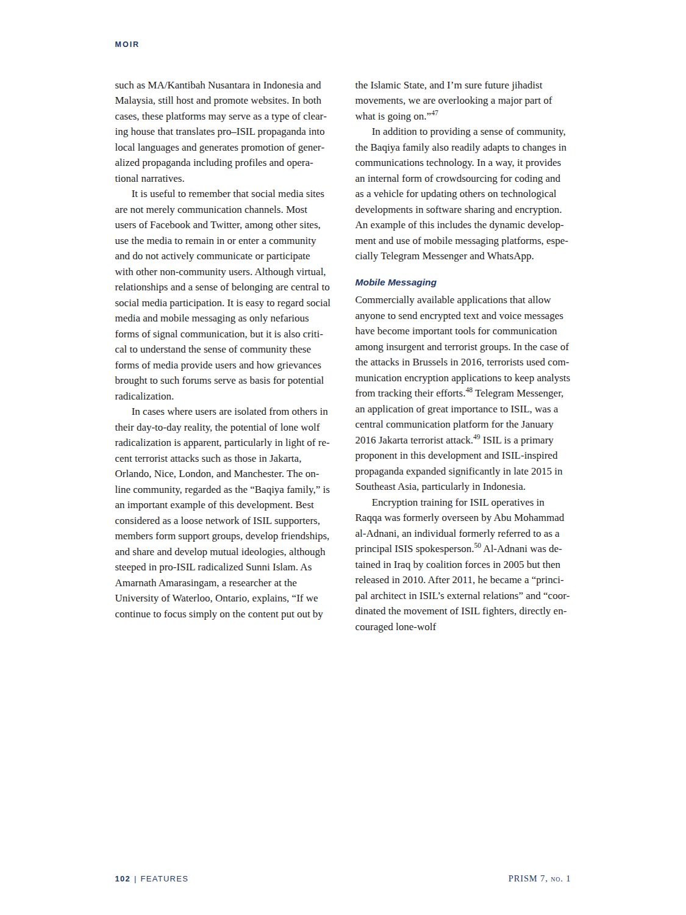Moir
such as MA/Kantibah Nusantara in Indonesia and Malaysia, still host and promote websites. In both cases, these platforms may serve as a type of clearing house that translates pro–ISIL propaganda into local languages and generates promotion of generalized propaganda including profiles and operational narratives.
It is useful to remember that social media sites are not merely communication channels. Most users of Facebook and Twitter, among other sites, use the media to remain in or enter a community and do not actively communicate or participate with other non-community users. Although virtual, relationships and a sense of belonging are central to social media participation. It is easy to regard social media and mobile messaging as only nefarious forms of signal communication, but it is also critical to understand the sense of community these forms of media provide users and how grievances brought to such forums serve as basis for potential radicalization.
In cases where users are isolated from others in their day-to-day reality, the potential of lone wolf radicalization is apparent, particularly in light of recent terrorist attacks such as those in Jakarta, Orlando, Nice, London, and Manchester. The online community, regarded as the “Baqiya family,” is an important example of this development. Best considered as a loose network of ISIL supporters, members form support groups, develop friendships, and share and develop mutual ideologies, although steeped in pro-ISIL radicalized Sunni Islam. As Amarnath Amarasingam, a researcher at the University of Waterloo, Ontario, explains, “If we continue to focus simply on the content put out by the Islamic State, and I’m sure future jihadist movements, we are overlooking a major part of what is going on.”47
In addition to providing a sense of community, the Baqiya family also readily adapts to changes in communications technology. In a way, it provides an internal form of crowdsourcing for coding and as a vehicle for updating others on technological developments in software sharing and encryption. An example of this includes the dynamic development and use of mobile messaging platforms, especially Telegram Messenger and WhatsApp.
Mobile Messaging
Commercially available applications that allow anyone to send encrypted text and voice messages have become important tools for communication among insurgent and terrorist groups. In the case of the attacks in Brussels in 2016, terrorists used communication encryption applications to keep analysts from tracking their efforts.48 Telegram Messenger, an application of great importance to ISIL, was a central communication platform for the January 2016 Jakarta terrorist attack.49 ISIL is a primary proponent in this development and ISIL-inspired propaganda expanded significantly in late 2015 in Southeast Asia, particularly in Indonesia.
Encryption training for ISIL operatives in Raqqa was formerly overseen by Abu Mohammad al-Adnani, an individual formerly referred to as a principal ISIS spokesperson.50 Al-Adnani was detained in Iraq by coalition forces in 2005 but then released in 2010. After 2011, he became a “principal architect in ISIL’s external relations” and “coordinated the movement of ISIL fighters, directly encouraged lone-wolf
102|Features
PRISM 7, no. 1